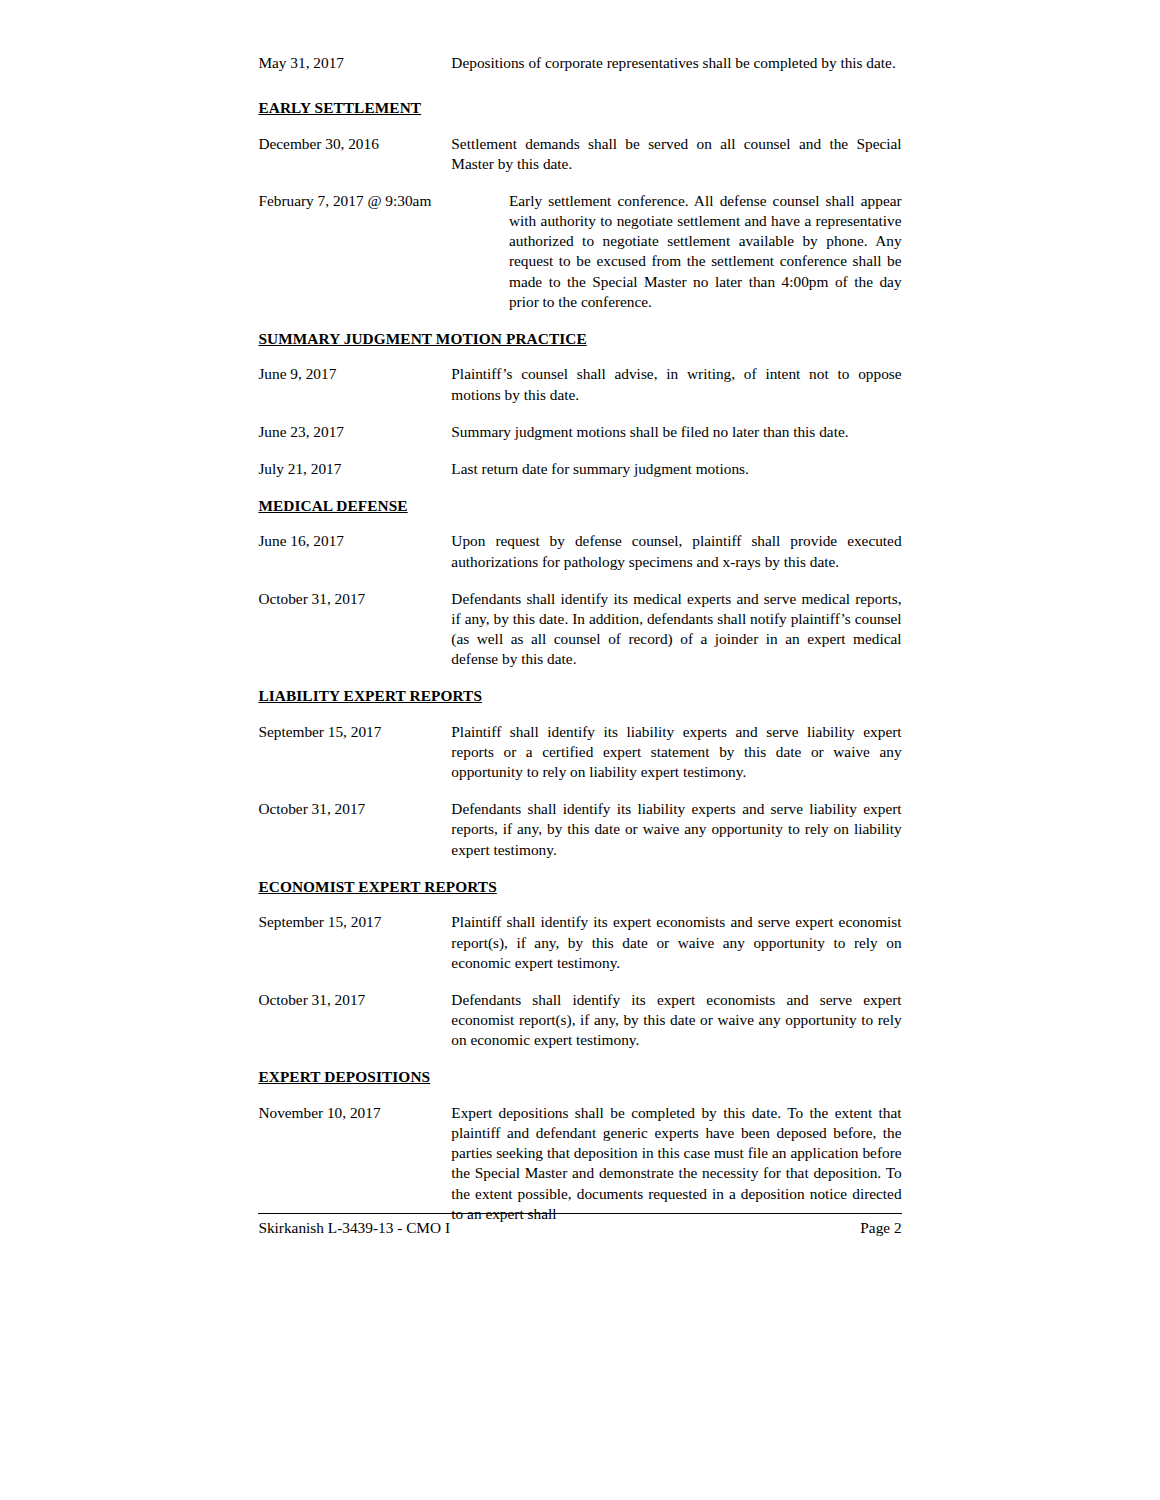May 31, 2017
Depositions of corporate representatives shall be completed by this date.
EARLY SETTLEMENT
December 30, 2016
Settlement demands shall be served on all counsel and the Special Master by this date.
February 7, 2017 @ 9:30am
Early settlement conference. All defense counsel shall appear with authority to negotiate settlement and have a representative authorized to negotiate settlement available by phone. Any request to be excused from the settlement conference shall be made to the Special Master no later than 4:00pm of the day prior to the conference.
SUMMARY JUDGMENT MOTION PRACTICE
June 9, 2017
Plaintiff’s counsel shall advise, in writing, of intent not to oppose motions by this date.
June 23, 2017
Summary judgment motions shall be filed no later than this date.
July 21, 2017
Last return date for summary judgment motions.
MEDICAL DEFENSE
June 16, 2017
Upon request by defense counsel, plaintiff shall provide executed authorizations for pathology specimens and x-rays by this date.
October 31, 2017
Defendants shall identify its medical experts and serve medical reports, if any, by this date. In addition, defendants shall notify plaintiff’s counsel (as well as all counsel of record) of a joinder in an expert medical defense by this date.
LIABILITY EXPERT REPORTS
September 15, 2017
Plaintiff shall identify its liability experts and serve liability expert reports or a certified expert statement by this date or waive any opportunity to rely on liability expert testimony.
October 31, 2017
Defendants shall identify its liability experts and serve liability expert reports, if any, by this date or waive any opportunity to rely on liability expert testimony.
ECONOMIST EXPERT REPORTS
September 15, 2017
Plaintiff shall identify its expert economists and serve expert economist report(s), if any, by this date or waive any opportunity to rely on economic expert testimony.
October 31, 2017
Defendants shall identify its expert economists and serve expert economist report(s), if any, by this date or waive any opportunity to rely on economic expert testimony.
EXPERT DEPOSITIONS
November 10, 2017
Expert depositions shall be completed by this date. To the extent that plaintiff and defendant generic experts have been deposed before, the parties seeking that deposition in this case must file an application before the Special Master and demonstrate the necessity for that deposition. To the extent possible, documents requested in a deposition notice directed to an expert shall
Skirkanish L-3439-13 - CMO I
Page 2